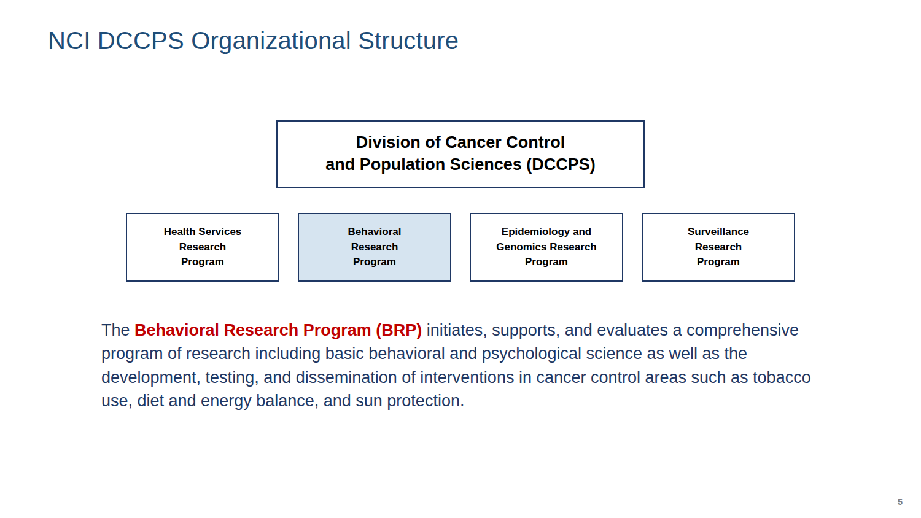NCI DCCPS Organizational Structure
Division of Cancer Control
and Population Sciences (DCCPS)
Health Services
Research
Program
Behavioral
Research
Program
Epidemiology and
Genomics Research
Program
Surveillance
Research
Program
The Behavioral Research Program (BRP) initiates, supports, and evaluates a comprehensive program of research including basic behavioral and psychological science as well as the development, testing, and dissemination of interventions in cancer control areas such as tobacco use, diet and energy balance, and sun protection.
5